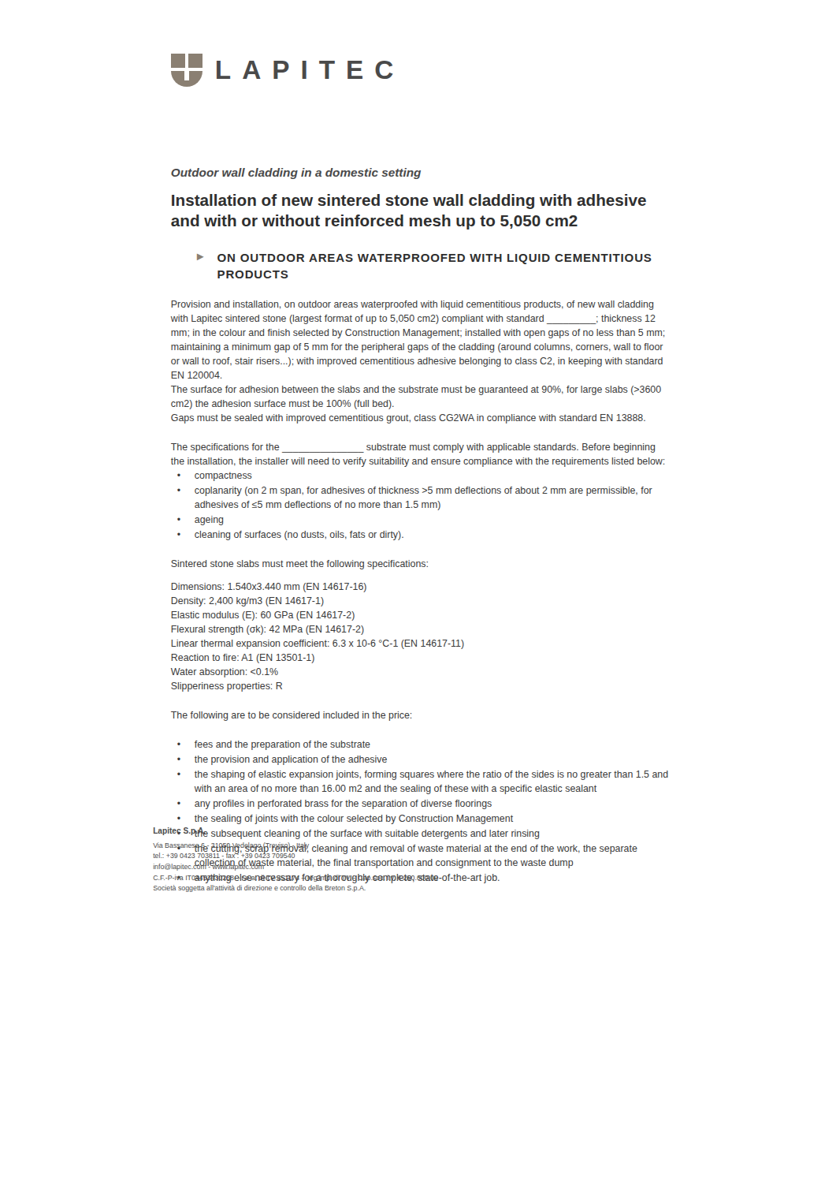LAPITEC
Outdoor wall cladding in a domestic setting
Installation of new sintered stone wall cladding with adhesive and with or without reinforced mesh up to 5,050 cm2
►
On outdoor areas waterproofed with liquid cementitious products
Provision and installation, on outdoor areas waterproofed with liquid cementitious products, of new wall cladding with Lapitec sintered stone (largest format of up to 5,050 cm2) compliant with standard _________; thickness 12 mm; in the colour and finish selected by Construction Management; installed with open gaps of no less than 5 mm; maintaining a minimum gap of 5 mm for the peripheral gaps of the cladding (around columns, corners, wall to floor or wall to roof, stair risers...); with improved cementitious adhesive belonging to class C2, in keeping with standard EN 120004.
The surface for adhesion between the slabs and the substrate must be guaranteed at 90%, for large slabs (>3600 cm2) the adhesion surface must be 100% (full bed).
Gaps must be sealed with improved cementitious grout, class CG2WA in compliance with standard EN 13888.
The specifications for the _______________ substrate must comply with applicable standards. Before beginning the installation, the installer will need to verify suitability and ensure compliance with the requirements listed below:
compactness
coplanarity (on 2 m span, for adhesives of thickness >5 mm deflections of about 2 mm are permissible, for adhesives of ≤5 mm deflections of no more than 1.5 mm)
ageing
cleaning of surfaces (no dusts, oils, fats or dirty).
Sintered stone slabs must meet the following specifications:
Dimensions: 1.540x3.440 mm (EN 14617-16)
Density: 2,400 kg/m3 (EN 14617-1)
Elastic modulus (E): 60 GPa (EN 14617-2)
Flexural strength (σk): 42 MPa (EN 14617-2)
Linear thermal expansion coefficient: 6.3 x 10-6 °C-1 (EN 14617-11)
Reaction to fire: A1 (EN 13501-1)
Water absorption: <0.1%
Slipperiness properties: R
The following are to be considered included in the price:
fees and the preparation of the substrate
the provision and application of the adhesive
the shaping of elastic expansion joints, forming squares where the ratio of the sides is no greater than 1.5 and with an area of no more than 16.00 m2 and the sealing of these with a specific elastic sealant
any profiles in perforated brass for the separation of diverse floorings
the sealing of joints with the colour selected by Construction Management
the subsequent cleaning of the surface with suitable detergents and later rinsing
the cutting, scrap removal, cleaning and removal of waste material at the end of the work, the separate collection of waste material, the final transportation and consignment to the waste dump
anything else necessary for a thoroughly complete, state-of-the-art job.
Lapitec S.p.A.
Via Bassanese 6 - 31050 Vedelago (Treviso) - Italy
tel.: +39 0423 703811 - fax : +39 0423 709540
info@lapitec.com - www.lapitec.com
C.F.-P-iva IT04453430268 – r.e.a. di TV 351174 – reg.imp. di TV – Cap.soc. i.v. € 250.000,00
Società soggetta all'attività di direzione e controllo della Breton S.p.A.